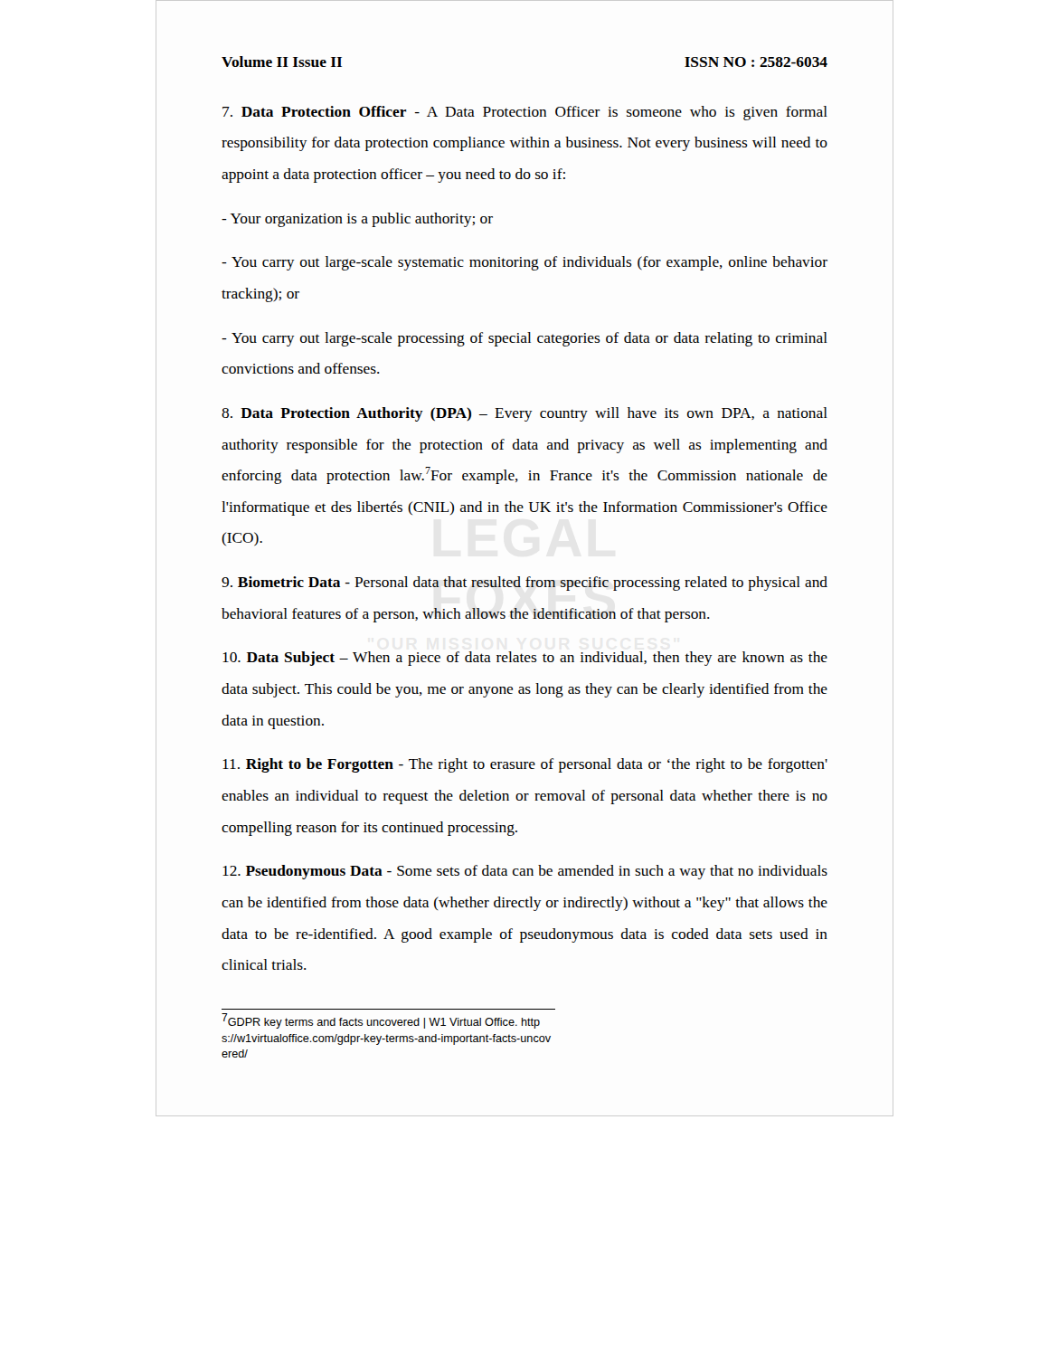LEGAL FOXES
"OUR MISSION YOUR SUCCESS"
Volume II Issue II ISSN NO : 2582-6034
7. Data Protection Officer - A Data Protection Officer is someone who is given formal responsibility for data protection compliance within a business. Not every business will need to appoint a data protection officer – you need to do so if:
- Your organization is a public authority; or
- You carry out large-scale systematic monitoring of individuals (for example, online behavior tracking); or
- You carry out large-scale processing of special categories of data or data relating to criminal convictions and offenses.
8. Data Protection Authority (DPA) – Every country will have its own DPA, a national authority responsible for the protection of data and privacy as well as implementing and enforcing data protection law.7For example, in France it's the Commission nationale de l'informatique et des libertés (CNIL) and in the UK it's the Information Commissioner's Office (ICO).
9. Biometric Data - Personal data that resulted from specific processing related to physical and behavioral features of a person, which allows the identification of that person.
10. Data Subject – When a piece of data relates to an individual, then they are known as the data subject. This could be you, me or anyone as long as they can be clearly identified from the data in question.
11. Right to be Forgotten - The right to erasure of personal data or ‘the right to be forgotten' enables an individual to request the deletion or removal of personal data whether there is no compelling reason for its continued processing.
12. Pseudonymous Data - Some sets of data can be amended in such a way that no individuals can be identified from those data (whether directly or indirectly) without a "key" that allows the data to be re-identified. A good example of pseudonymous data is coded data sets used in clinical trials.
7GDPR key terms and facts uncovered | W1 Virtual Office. https://w1virtualoffice.com/gdpr-key-terms-and-important-facts-uncovered/